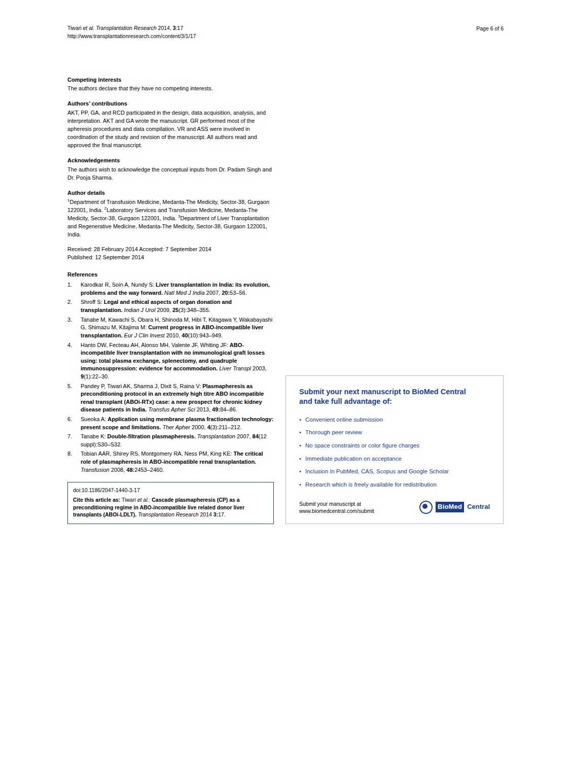Tiwari et al. Transplantation Research 2014, 3:17
http://www.transplantationresearch.com/content/3/1/17
Page 6 of 6
Competing interests
The authors declare that they have no competing interests.
Authors’ contributions
AKT, PP, GA, and RCD participated in the design, data acquisition, analysis, and interpretation. AKT and GA wrote the manuscript. GR performed most of the apheresis procedures and data compilation. VR and ASS were involved in coordination of the study and revision of the manuscript. All authors read and approved the final manuscript.
Acknowledgements
The authors wish to acknowledge the conceptual inputs from Dr. Padam Singh and Dr. Pooja Sharma.
Author details
1Department of Transfusion Medicine, Medanta-The Medicity, Sector-38, Gurgaon 122001, India. 2Laboratory Services and Transfusion Medicine, Medanta-The Medicity, Sector-38, Gurgaon 122001, India. 3Department of Liver Transplantation and Regenerative Medicine, Medanta-The Medicity, Sector-38, Gurgaon 122001, India.
Received: 28 February 2014 Accepted: 7 September 2014
Published: 12 September 2014
References
Karodkar R, Soin A, Nundy S: Liver transplantation in India: its evolution, problems and the way forward. Natl Med J India 2007, 20: 53–56.
Shroff S: Legal and ethical aspects of organ donation and transplantation. Indian J Urol 2009, 25(3):348–355.
Tanabe M, Kawachi S, Obara H, Shinoda M, Hibi T, Kitagawa Y, Wakabayashi G, Shimazu M, Kitajima M: Current progress in ABO-incompatible liver transplantation. Eur J Clin Invest 2010, 40(10):943–949.
Hanto DW, Fecteau AH, Alonso MH, Valente JF, Whiting JF: ABO-incompatible liver transplantation with no immunological graft losses using: total plasma exchange, splenectomy, and quadruple immunosuppression: evidence for accommodation. Liver Transpl 2003, 9(1):22–30.
Pandey P, Tiwari AK, Sharma J, Dixit S, Raina V: Plasmapheresis as preconditioning protocol in an extremely high titre ABO incompatible renal transplant (ABOi-RTx) case: a new prospect for chronic kidney disease patients in India. Transfus Apher Sci 2013, 49: 84–86.
Sueoka A: Application using membrane plasma fractionation technology: present scope and limitations. Ther Apher 2000, 4(3):211–212.
Tanabe K: Double-filtration plasmapheresis. Transplantation 2007, 84(12 suppl):S30–S32.
Tobian AAR, Shirey RS, Montgomery RA, Ness PM, King KE: The critical role of plasmapheresis in ABO-incompatible renal transplantation. Transfusion 2008, 48: 2453–2460.
doi:10.1186/2047-1440-3-17
Cite this article as: Tiwari et al.: Cascade plasmapheresis (CP) as a preconditioning regime in ABO-incompatible live related donor liver transplants (ABOi-LDLT). Transplantation Research 2014 3: 17.
Submit your next manuscript to BioMed Central
and take full advantage of:
Convenient online submission
Thorough peer review
No space constraints or color figure charges
Immediate publication on acceptance
Inclusion in PubMed, CAS, Scopus and Google Scholar
Research which is freely available for redistribution
Submit your manuscript at
www.biomedcentral.com/submit
BioMed Central